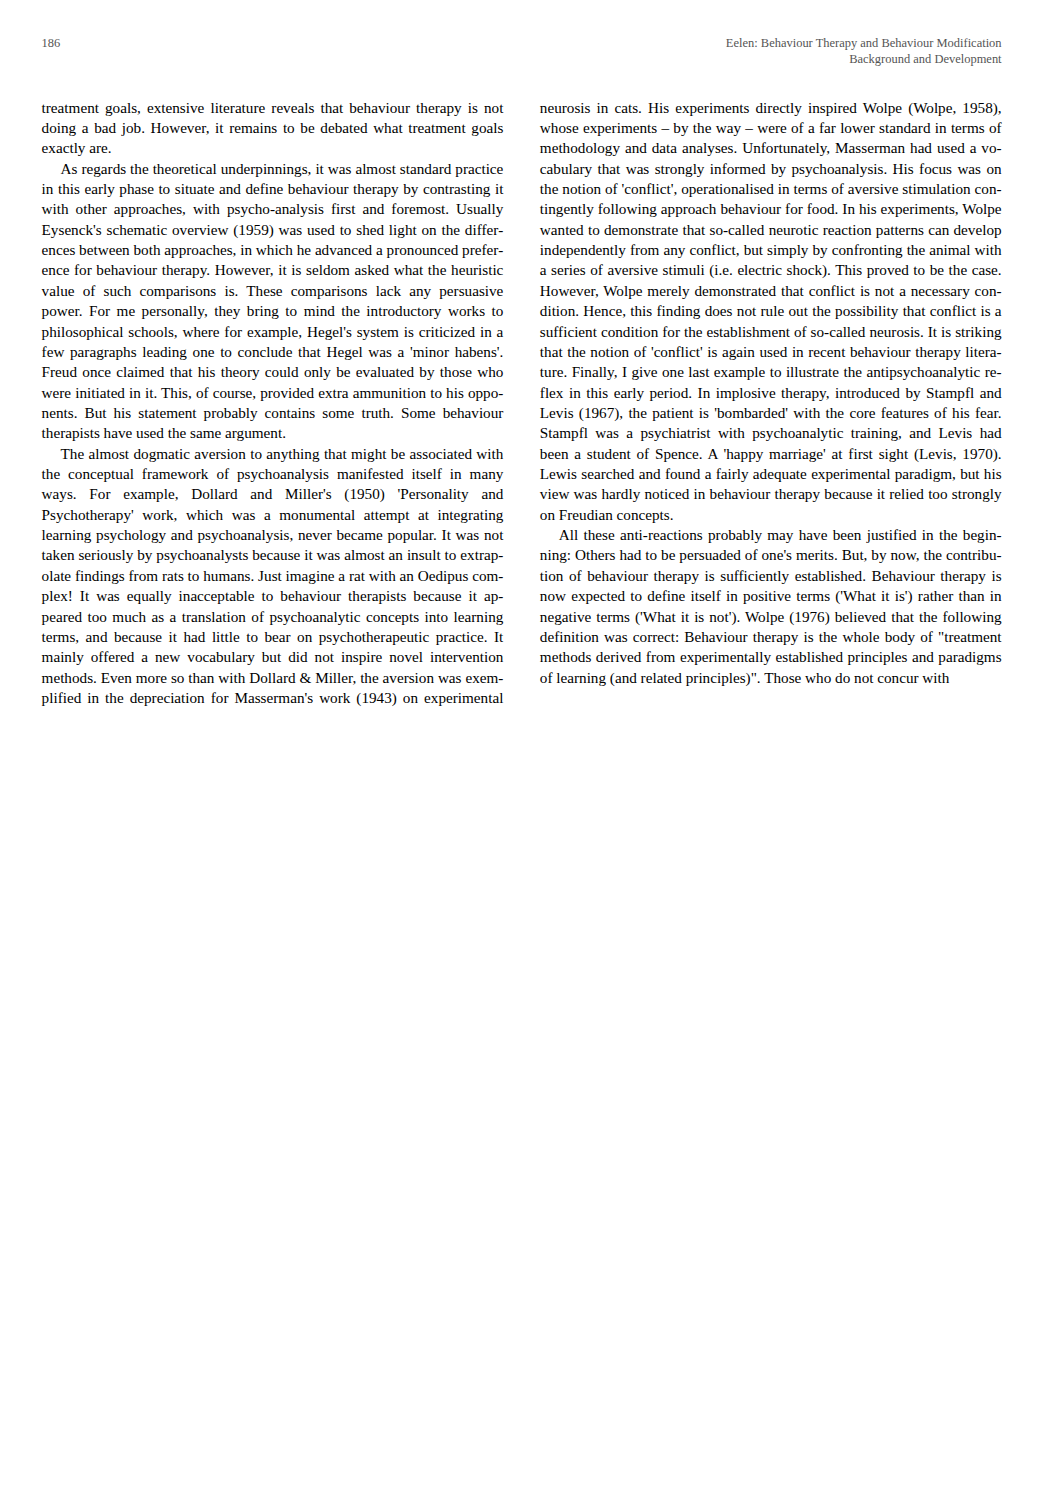186
Eelen: Behaviour Therapy and Behaviour Modification Background and Development
treatment goals, extensive literature reveals that behaviour therapy is not doing a bad job. However, it remains to be debated what treatment goals exactly are.
As regards the theoretical underpinnings, it was almost standard practice in this early phase to situate and define behaviour therapy by contrasting it with other approaches, with psycho-analysis first and foremost. Usually Eysenck's schematic overview (1959) was used to shed light on the differences between both approaches, in which he advanced a pronounced preference for behaviour therapy. However, it is seldom asked what the heuristic value of such comparisons is. These comparisons lack any persuasive power. For me personally, they bring to mind the introductory works to philosophical schools, where for example, Hegel's system is criticized in a few paragraphs leading one to conclude that Hegel was a 'minor habens'. Freud once claimed that his theory could only be evaluated by those who were initiated in it. This, of course, provided extra ammunition to his opponents. But his statement probably contains some truth. Some behaviour therapists have used the same argument.
The almost dogmatic aversion to anything that might be associated with the conceptual framework of psychoanalysis manifested itself in many ways. For example, Dollard and Miller's (1950) 'Personality and Psychotherapy' work, which was a monumental attempt at integrating learning psychology and psychoanalysis, never became popular. It was not taken seriously by psychoanalysts because it was almost an insult to extrapolate findings from rats to humans. Just imagine a rat with an Oedipus complex! It was equally inacceptable to behaviour therapists because it appeared too much as a translation of psychoanalytic concepts into learning terms, and because it had little to bear on psychotherapeutic practice. It mainly offered a new vocabulary but did not inspire novel intervention methods. Even more so than with Dollard & Miller, the aversion was exemplified in the depreciation for Masserman's work (1943) on experimental neurosis in cats. His experiments directly inspired Wolpe (Wolpe, 1958), whose experiments – by the way – were of a far lower standard in terms of methodology and data analyses. Unfortunately, Masserman had used a vocabulary that was strongly informed by psychoanalysis. His focus was on the notion of 'conflict', operationalised in terms of aversive stimulation contingently following approach behaviour for food. In his experiments, Wolpe wanted to demonstrate that so-called neurotic reaction patterns can develop independently from any conflict, but simply by confronting the animal with a series of aversive stimuli (i.e. electric shock). This proved to be the case. However, Wolpe merely demonstrated that conflict is not a necessary condition. Hence, this finding does not rule out the possibility that conflict is a sufficient condition for the establishment of so-called neurosis. It is striking that the notion of 'conflict' is again used in recent behaviour therapy literature. Finally, I give one last example to illustrate the antipsychoanalytic reflex in this early period. In implosive therapy, introduced by Stampfl and Levis (1967), the patient is 'bombarded' with the core features of his fear. Stampfl was a psychiatrist with psychoanalytic training, and Levis had been a student of Spence. A 'happy marriage' at first sight (Levis, 1970). Lewis searched and found a fairly adequate experimental paradigm, but his view was hardly noticed in behaviour therapy because it relied too strongly on Freudian concepts.
All these anti-reactions probably may have been justified in the beginning: Others had to be persuaded of one's merits. But, by now, the contribution of behaviour therapy is sufficiently established. Behaviour therapy is now expected to define itself in positive terms ('What it is') rather than in negative terms ('What it is not'). Wolpe (1976) believed that the following definition was correct: Behaviour therapy is the whole body of "treatment methods derived from experimentally established principles and paradigms of learning (and related principles)". Those who do not concur with